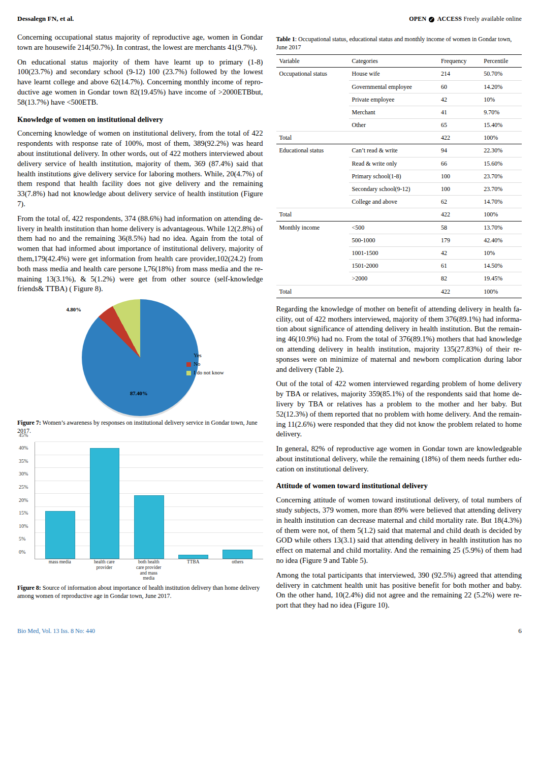Dessalegn FN, et al.
OPEN ✓ ACCESS Freely available online
Concerning occupational status majority of reproductive age, women in Gondar town are housewife 214(50.7%). In contrast, the lowest are merchants 41(9.7%).
On educational status majority of them have learnt up to primary (1-8) 100(23.7%) and secondary school (9-12) 100 (23.7%) followed by the lowest have learnt college and above 62(14.7%). Concerning monthly income of reproductive age women in Gondar town 82(19.45%) have income of >2000ETBbut, 58(13.7%) have <500ETB.
Knowledge of women on institutional delivery
Concerning knowledge of women on institutional delivery, from the total of 422 respondents with response rate of 100%, most of them, 389(92.2%) was heard about institutional delivery. In other words, out of 422 mothers interviewed about delivery service of health institution, majority of them, 369 (87.4%) said that health institutions give delivery service for laboring mothers. While, 20(4.7%) of them respond that health facility does not give delivery and the remaining 33(7.8%) had not knowledge about delivery service of health institution (Figure 7).
From the total of, 422 respondents, 374 (88.6%) had information on attending delivery in health institution than home delivery is advantageous. While 12(2.8%) of them had no and the remaining 36(8.5%) had no idea. Again from the total of women that had informed about importance of institutional delivery, majority of them,179(42.4%) were get information from health care provider,102(24.2) from both mass media and health care persone l,76(18%) from mass media and the remaining 13(3.1%), & 5(1.2%) were get from other source (self-knowledge friends& TTBA) ( Figure 8).
4.80%
7.80%
87.40%
Yes
No
I do not know
Figure 7: Women’s awareness by responses on institutional delivery service in Gondar town, June 2017.
45%
40%
35%
30%
25%
20%
15%
10%
5%
0%
mass media health care provider both health care provider and mass media TTBA others
Figure 8: Source of information about importance of health institution delivery than home delivery among women of reproductive age in Gondar town, June 2017.
Table 1: Occupational status, educational status and monthly income of women in Gondar town, June 2017
| Variable | Categories | Frequency | Percentile |
| --- | --- | --- | --- |
| Occupational status | House wife | 214 | 50.70% |
| Governmental employee | 60 | 14.20% |
| Private employee | 42 | 10% |
| Merchant | 41 | 9.70% |
| Other | 65 | 15.40% |
| Total | | 422 | 100% |
| Educational status | Can’t read & write | 94 | 22.30% |
| Read & write only | 66 | 15.60% |
| Primary school(1-8) | 100 | 23.70% |
| Secondary school(9-12) | 100 | 23.70% |
| College and above | 62 | 14.70% |
| Total | | 422 | 100% |
| Monthly income | <500 | 58 | 13.70% |
| 500-1000 | 179 | 42.40% |
| 1001-1500 | 42 | 10% |
| 1501-2000 | 61 | 14.50% |
| >2000 | 82 | 19.45% |
| Total | | 422 | 100% |
Regarding the knowledge of mother on benefit of attending delivery in health facility, out of 422 mothers interviewed, majority of them 376(89.1%) had information about significance of attending delivery in health institution. But the remaining 46(10.9%) had no. From the total of 376(89.1%) mothers that had knowledge on attending delivery in health institution, majority 135(27.83%) of their responses were on minimize of maternal and newborn complication during labor and delivery (Table 2).
Out of the total of 422 women interviewed regarding problem of home delivery by TBA or relatives, majority 359(85.1%) of the respondents said that home delivery by TBA or relatives has a problem to the mother and her baby. But 52(12.3%) of them reported that no problem with home delivery. And the remaining 11(2.6%) were responded that they did not know the problem related to home delivery.
In general, 82% of reproductive age women in Gondar town are knowledgeable about institutional delivery, while the remaining (18%) of them needs further education on institutional delivery.
Attitude of women toward institutional delivery
Concerning attitude of women toward institutional delivery, of total numbers of study subjects, 379 women, more than 89% were believed that attending delivery in health institution can decrease maternal and child mortality rate. But 18(4.3%) of them were not, of them 5(1.2) said that maternal and child death is decided by GOD while others 13(3.1) said that attending delivery in health institution has no effect on maternal and child mortality. And the remaining 25 (5.9%) of them had no idea (Figure 9 and Table 5).
Among the total participants that interviewed, 390 (92.5%) agreed that attending delivery in catchment health unit has positive benefit for both mother and baby. On the other hand, 10(2.4%) did not agree and the remaining 22 (5.2%) were report that they had no idea (Figure 10).
Bio Med, Vol. 13 Iss. 8 No: 440
6